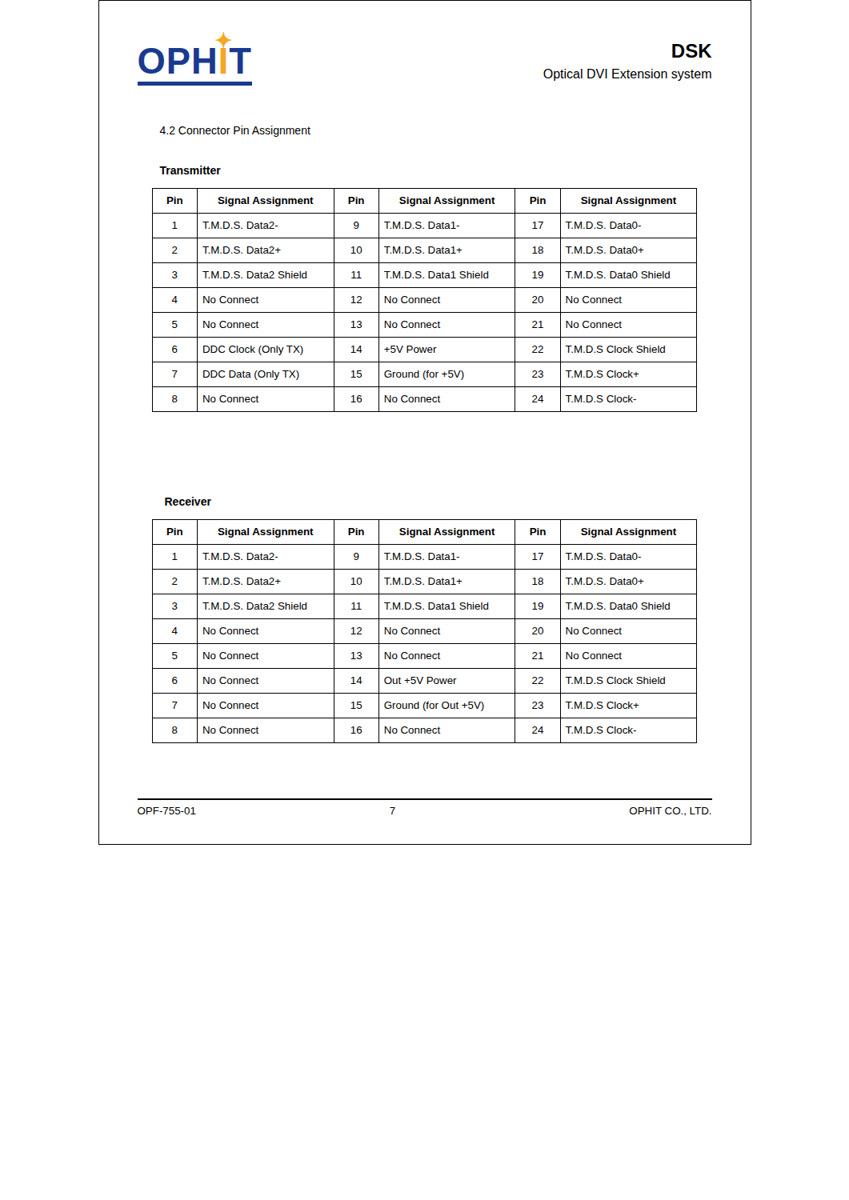✦OPHIT
DSK
Optical DVI Extension system
4.2 Connector Pin Assignment
Transmitter
| Pin | Signal Assignment | Pin | Signal Assignment | Pin | Signal Assignment |
| --- | --- | --- | --- | --- | --- |
| 1 | T.M.D.S. Data2- | 9 | T.M.D.S. Data1- | 17 | T.M.D.S. Data0- |
| 2 | T.M.D.S. Data2+ | 10 | T.M.D.S. Data1+ | 18 | T.M.D.S. Data0+ |
| 3 | T.M.D.S. Data2 Shield | 11 | T.M.D.S. Data1 Shield | 19 | T.M.D.S. Data0 Shield |
| 4 | No Connect | 12 | No Connect | 20 | No Connect |
| 5 | No Connect | 13 | No Connect | 21 | No Connect |
| 6 | DDC Clock (Only TX) | 14 | +5V Power | 22 | T.M.D.S Clock Shield |
| 7 | DDC Data (Only TX) | 15 | Ground (for +5V) | 23 | T.M.D.S Clock+ |
| 8 | No Connect | 16 | No Connect | 24 | T.M.D.S Clock- |
Receiver
| Pin | Signal Assignment | Pin | Signal Assignment | Pin | Signal Assignment |
| --- | --- | --- | --- | --- | --- |
| 1 | T.M.D.S. Data2- | 9 | T.M.D.S. Data1- | 17 | T.M.D.S. Data0- |
| 2 | T.M.D.S. Data2+ | 10 | T.M.D.S. Data1+ | 18 | T.M.D.S. Data0+ |
| 3 | T.M.D.S. Data2 Shield | 11 | T.M.D.S. Data1 Shield | 19 | T.M.D.S. Data0 Shield |
| 4 | No Connect | 12 | No Connect | 20 | No Connect |
| 5 | No Connect | 13 | No Connect | 21 | No Connect |
| 6 | No Connect | 14 | Out +5V Power | 22 | T.M.D.S Clock Shield |
| 7 | No Connect | 15 | Ground (for Out +5V) | 23 | T.M.D.S Clock+ |
| 8 | No Connect | 16 | No Connect | 24 | T.M.D.S Clock- |
OPF-755-01
7
OPHIT CO., LTD.